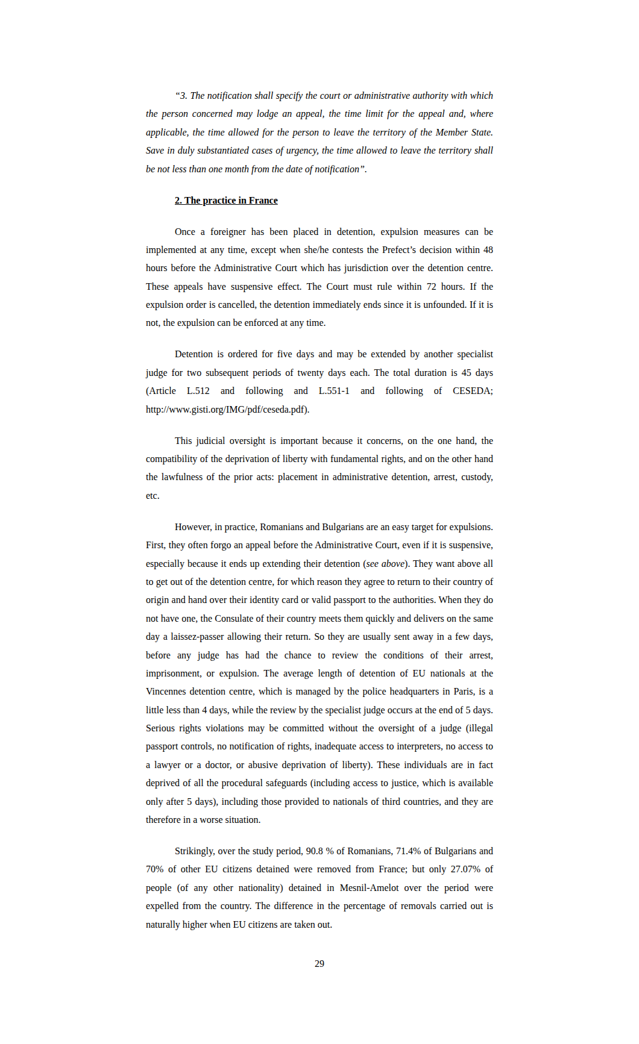“3. The notification shall specify the court or administrative authority with which the person concerned may lodge an appeal, the time limit for the appeal and, where applicable, the time allowed for the person to leave the territory of the Member State. Save in duly substantiated cases of urgency, the time allowed to leave the territory shall be not less than one month from the date of notification”.
2. The practice in France
Once a foreigner has been placed in detention, expulsion measures can be implemented at any time, except when she/he contests the Prefect’s decision within 48 hours before the Administrative Court which has jurisdiction over the detention centre. These appeals have suspensive effect. The Court must rule within 72 hours. If the expulsion order is cancelled, the detention immediately ends since it is unfounded. If it is not, the expulsion can be enforced at any time.
Detention is ordered for five days and may be extended by another specialist judge for two subsequent periods of twenty days each. The total duration is 45 days (Article L.512 and following and L.551-1 and following of CESEDA; http://www.gisti.org/IMG/pdf/ceseda.pdf).
This judicial oversight is important because it concerns, on the one hand, the compatibility of the deprivation of liberty with fundamental rights, and on the other hand the lawfulness of the prior acts: placement in administrative detention, arrest, custody, etc.
However, in practice, Romanians and Bulgarians are an easy target for expulsions. First, they often forgo an appeal before the Administrative Court, even if it is suspensive, especially because it ends up extending their detention (see above). They want above all to get out of the detention centre, for which reason they agree to return to their country of origin and hand over their identity card or valid passport to the authorities. When they do not have one, the Consulate of their country meets them quickly and delivers on the same day a laissez-passer allowing their return. So they are usually sent away in a few days, before any judge has had the chance to review the conditions of their arrest, imprisonment, or expulsion. The average length of detention of EU nationals at the Vincennes detention centre, which is managed by the police headquarters in Paris, is a little less than 4 days, while the review by the specialist judge occurs at the end of 5 days. Serious rights violations may be committed without the oversight of a judge (illegal passport controls, no notification of rights, inadequate access to interpreters, no access to a lawyer or a doctor, or abusive deprivation of liberty). These individuals are in fact deprived of all the procedural safeguards (including access to justice, which is available only after 5 days), including those provided to nationals of third countries, and they are therefore in a worse situation.
Strikingly, over the study period, 90.8 % of Romanians, 71.4% of Bulgarians and 70% of other EU citizens detained were removed from France; but only 27.07% of people (of any other nationality) detained in Mesnil-Amelot over the period were expelled from the country. The difference in the percentage of removals carried out is naturally higher when EU citizens are taken out.
29